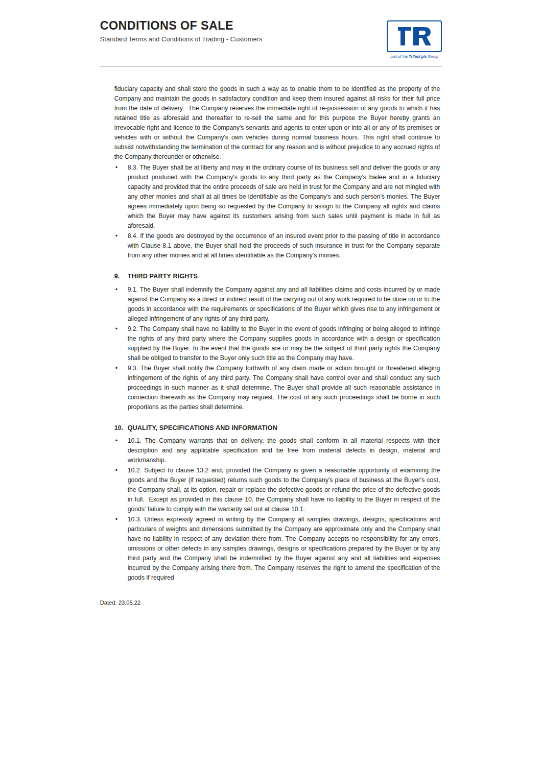Conditions of Sale
Standard Terms and Conditions of Trading - Customers
part of the Trifast plc Group
fiduciary capacity and shall store the goods in such a way as to enable them to be identified as the property of the Company and maintain the goods in satisfactory condition and keep them insured against all risks for their full price from the date of delivery. The Company reserves the immediate right of re-possession of any goods to which it has retained title as aforesaid and thereafter to re-sell the same and for this purpose the Buyer hereby grants an irrevocable right and licence to the Company's servants and agents to enter upon or into all or any of its premises or vehicles with or without the Company's own vehicles during normal business hours. This right shall continue to subsist notwithstanding the termination of the contract for any reason and is without prejudice to any accrued rights of the Company thereunder or otherwise.
• 8.3. The Buyer shall be at liberty and may in the ordinary course of its business sell and deliver the goods or any product produced with the Company's goods to any third party as the Company's bailee and in a fiduciary capacity and provided that the entire proceeds of sale are held in trust for the Company and are not mingled with any other monies and shall at all times be identifiable as the Company's and such person's monies. The Buyer agrees immediately upon being so requested by the Company to assign to the Company all rights and claims which the Buyer may have against its customers arising from such sales until payment is made in full as aforesaid.
• 8.4. If the goods are destroyed by the occurrence of an insured event prior to the passing of title in accordance with Clause 8.1 above, the Buyer shall hold the proceeds of such insurance in trust for the Company separate from any other monies and at all times identifiable as the Company's monies.
9. Third Party Rights
• 9.1. The Buyer shall indemnify the Company against any and all liabilities claims and costs incurred by or made against the Company as a direct or indirect result of the carrying out of any work required to be done on or to the goods in accordance with the requirements or specifications of the Buyer which gives rise to any infringement or alleged infringement of any rights of any third party.
• 9.2. The Company shall have no liability to the Buyer in the event of goods infringing or being alleged to infringe the rights of any third party where the Company supplies goods in accordance with a design or specification supplied by the Buyer. In the event that the goods are or may be the subject of third party rights the Company shall be obliged to transfer to the Buyer only such title as the Company may have.
• 9.3. The Buyer shall notify the Company forthwith of any claim made or action brought or threatened alleging infringement of the rights of any third party. The Company shall have control over and shall conduct any such proceedings in such manner as it shall determine. The Buyer shall provide all such reasonable assistance in connection therewith as the Company may request. The cost of any such proceedings shall be borne in such proportions as the parties shall determine.
10. Quality, Specifications and Information
• 10.1. The Company warrants that on delivery, the goods shall conform in all material respects with their description and any applicable specification and be free from material defects in design, material and workmanship.
• 10.2. Subject to clause 13.2 and, provided the Company is given a reasonable opportunity of examining the goods and the Buyer (if requested) returns such goods to the Company's place of business at the Buyer's cost, the Company shall, at its option, repair or replace the defective goods or refund the price of the defective goods in full. Except as provided in this clause 10, the Company shall have no liability to the Buyer in respect of the goods' failure to comply with the warranty set out at clause 10.1.
• 10.3. Unless expressly agreed in writing by the Company all samples drawings, designs, specifications and particulars of weights and dimensions submitted by the Company are approximate only and the Company shall have no liability in respect of any deviation there from. The Company accepts no responsibility for any errors, omissions or other defects in any samples drawings, designs or specifications prepared by the Buyer or by any third party and the Company shall be indemnified by the Buyer against any and all liabilities and expenses incurred by the Company arising there from. The Company reserves the right to amend the specification of the goods if required
Dated: 23.05.22